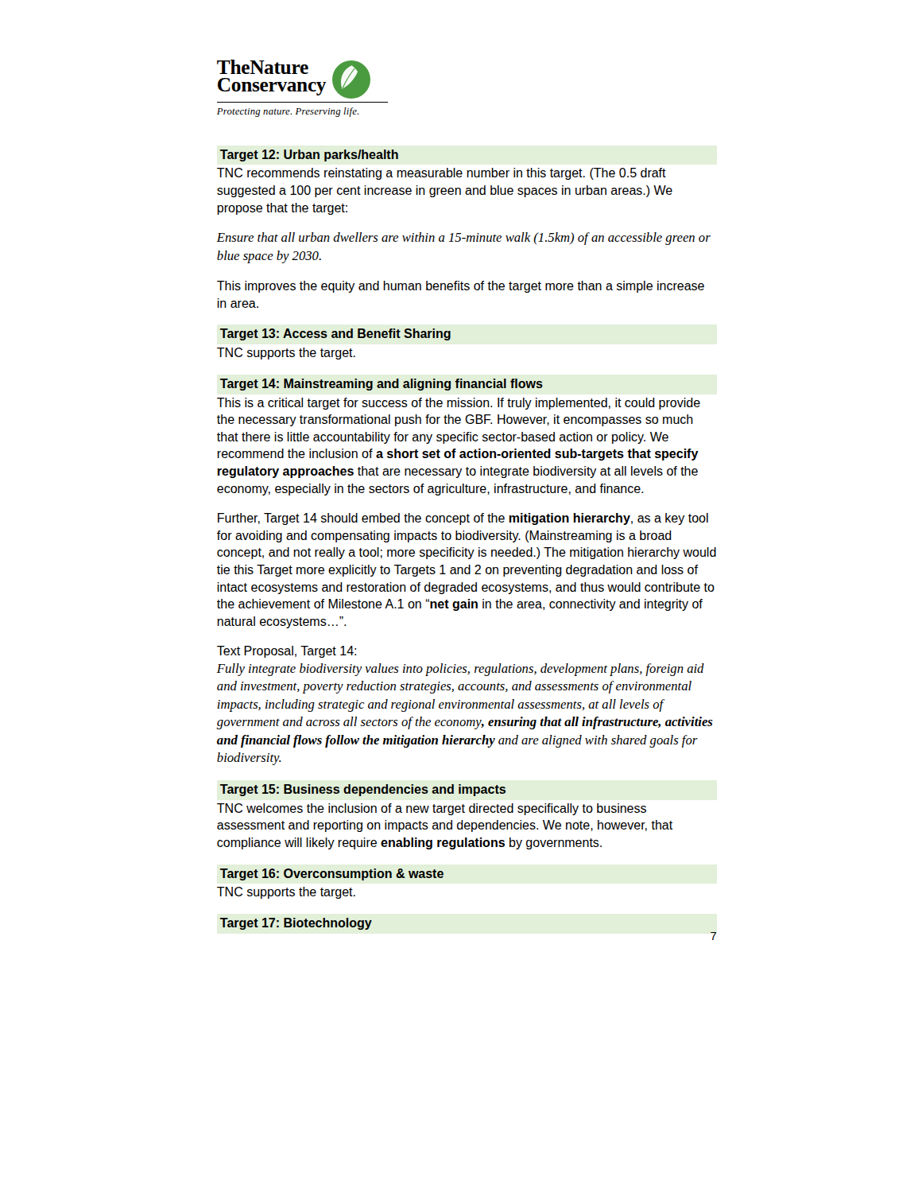The Nature Conservancy
Protecting nature. Preserving life.
Target 12: Urban parks/health
TNC recommends reinstating a measurable number in this target. (The 0.5 draft suggested a 100 per cent increase in green and blue spaces in urban areas.) We propose that the target:
Ensure that all urban dwellers are within a 15-minute walk (1.5km) of an accessible green or blue space by 2030.
This improves the equity and human benefits of the target more than a simple increase in area.
Target 13: Access and Benefit Sharing
TNC supports the target.
Target 14: Mainstreaming and aligning financial flows
This is a critical target for success of the mission. If truly implemented, it could provide the necessary transformational push for the GBF. However, it encompasses so much that there is little accountability for any specific sector-based action or policy. We recommend the inclusion of a short set of action-oriented sub-targets that specify regulatory approaches that are necessary to integrate biodiversity at all levels of the economy, especially in the sectors of agriculture, infrastructure, and finance.
Further, Target 14 should embed the concept of the mitigation hierarchy, as a key tool for avoiding and compensating impacts to biodiversity. (Mainstreaming is a broad concept, and not really a tool; more specificity is needed.) The mitigation hierarchy would tie this Target more explicitly to Targets 1 and 2 on preventing degradation and loss of intact ecosystems and restoration of degraded ecosystems, and thus would contribute to the achievement of Milestone A.1 on “net gain in the area, connectivity and integrity of natural ecosystems…”.
Text Proposal, Target 14:
Fully integrate biodiversity values into policies, regulations, development plans, foreign aid and investment, poverty reduction strategies, accounts, and assessments of environmental impacts, including strategic and regional environmental assessments, at all levels of government and across all sectors of the economy, ensuring that all infrastructure, activities and financial flows follow the mitigation hierarchy and are aligned with shared goals for biodiversity.
Target 15: Business dependencies and impacts
TNC welcomes the inclusion of a new target directed specifically to business assessment and reporting on impacts and dependencies. We note, however, that compliance will likely require enabling regulations by governments.
Target 16: Overconsumption & waste
TNC supports the target.
Target 17: Biotechnology
7